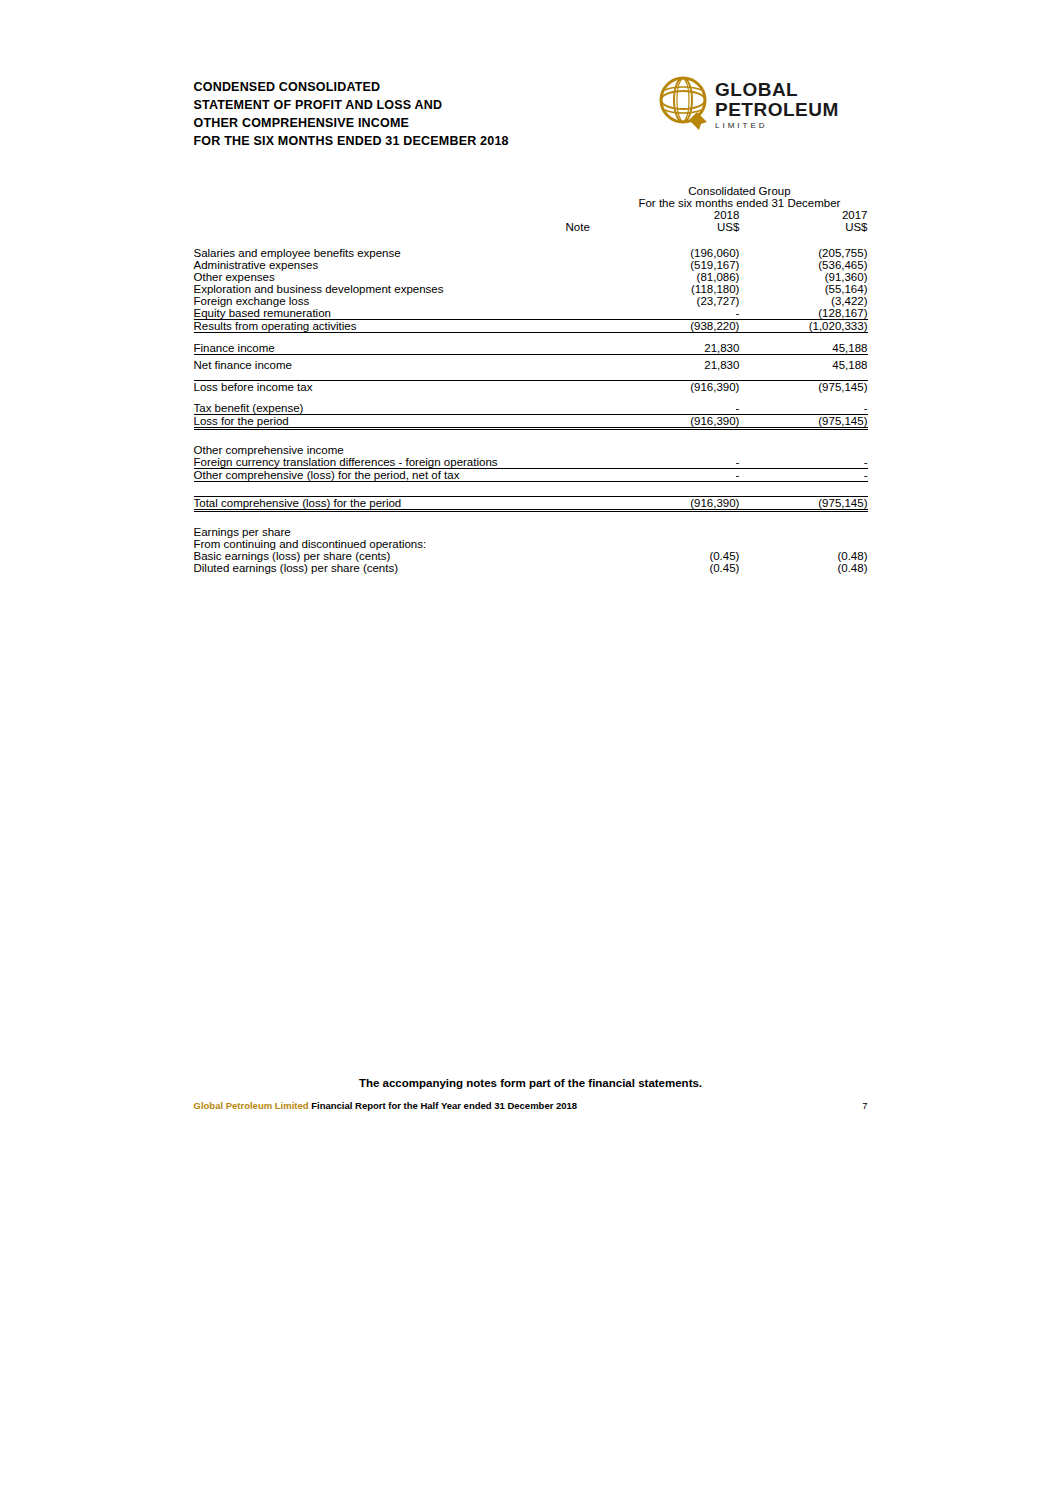Condensed Consolidated
Statement of Profit and Loss and
Other Comprehensive Income
For the Six Months Ended 31 December 2018
GLOBAL PETROLEUM LIMITED
| | | Consolidated Group |
| | | For the six months ended 31 December |
| | | 2018 | 2017 |
| | Note | US$ | US$ |
| Salaries and employee benefits expense | | (196,060) | (205,755) |
| Administrative expenses | | (519,167) | (536,465) |
| Other expenses | | (81,086) | (91,360) |
| Exploration and business development expenses | | (118,180) | (55,164) |
| Foreign exchange loss | | (23,727) | (3,422) |
| Equity based remuneration | | - | (128,167) |
| Results from operating activities | | (938,220) | (1,020,333) |
| Finance income | | 21,830 | 45,188 |
| Net finance income | | 21,830 | 45,188 |
| Loss before income tax | | (916,390) | (975,145) |
| Tax benefit (expense) | | - | - |
| Loss for the period | | (916,390) | (975,145) |
| Other comprehensive income | | | |
| Foreign currency translation differences - foreign operations | | - | - |
| Other comprehensive (loss) for the period, net of tax | | - | - |
| Total comprehensive (loss) for the period | | (916,390) | (975,145) |
| Earnings per share | | | |
| From continuing and discontinued operations: | | | |
| Basic earnings (loss) per share (cents) | | (0.45) | (0.48) |
| Diluted earnings (loss) per share (cents) | | (0.45) | (0.48) |
The accompanying notes form part of the financial statements.
Global Petroleum Limited Financial Report for the Half Year ended 31 December 2018
7